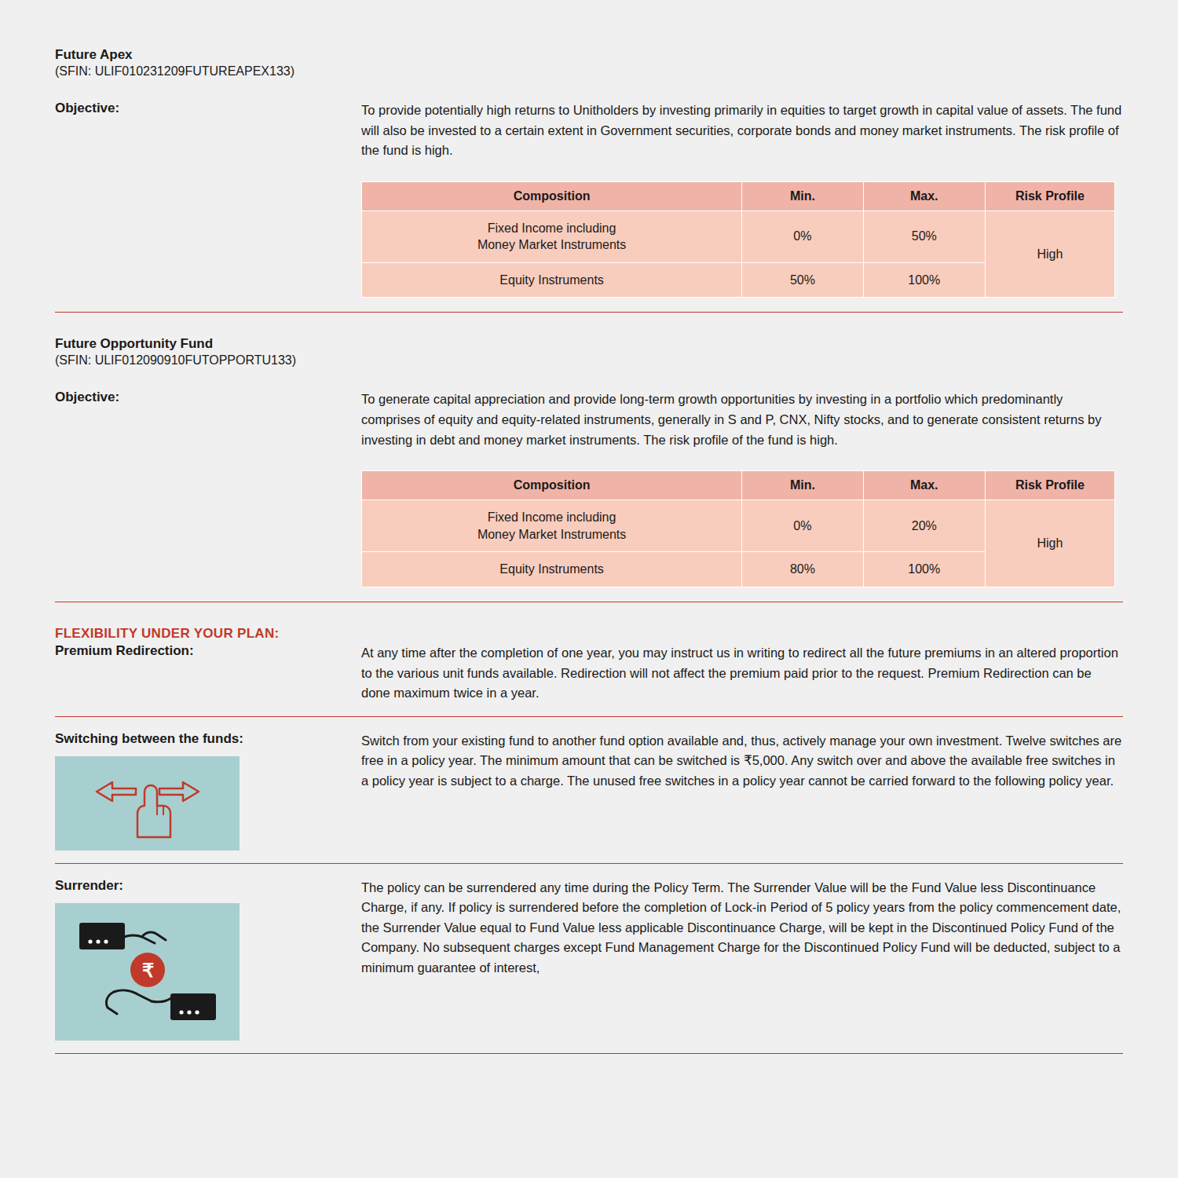Future Apex
(SFIN: ULIF010231209FUTUREAPEX133)
Objective:
To provide potentially high returns to Unitholders by investing primarily in equities to target growth in capital value of assets. The fund will also be invested to a certain extent in Government securities, corporate bonds and money market instruments. The risk profile of the fund is high.
| Composition | Min. | Max. | Risk Profile |
| --- | --- | --- | --- |
| Fixed Income including Money Market Instruments | 0% | 50% | High |
| Equity Instruments | 50% | 100% |
Future Opportunity Fund
(SFIN: ULIF012090910FUTOPPORTU133)
Objective:
To generate capital appreciation and provide long-term growth opportunities by investing in a portfolio which predominantly comprises of equity and equity-related instruments, generally in S and P, CNX, Nifty stocks, and to generate consistent returns by investing in debt and money market instruments. The risk profile of the fund is high.
| Composition | Min. | Max. | Risk Profile |
| --- | --- | --- | --- |
| Fixed Income including Money Market Instruments | 0% | 20% | High |
| Equity Instruments | 80% | 100% |
FLEXIBILITY UNDER YOUR PLAN:
Premium Redirection:
At any time after the completion of one year, you may instruct us in writing to redirect all the future premiums in an altered proportion to the various unit funds available. Redirection will not affect the premium paid prior to the request. Premium Redirection can be done maximum twice in a year.
Switching between the funds:
Switch from your existing fund to another fund option available and, thus, actively manage your own investment. Twelve switches are free in a policy year. The minimum amount that can be switched is ₹5,000. Any switch over and above the available free switches in a policy year is subject to a charge. The unused free switches in a policy year cannot be carried forward to the following policy year.
Surrender:
₹
The policy can be surrendered any time during the Policy Term. The Surrender Value will be the Fund Value less Discontinuance Charge, if any. If policy is surrendered before the completion of Lock-in Period of 5 policy years from the policy commencement date, the Surrender Value equal to Fund Value less applicable Discontinuance Charge, will be kept in the Discontinued Policy Fund of the Company. No subsequent charges except Fund Management Charge for the Discontinued Policy Fund will be deducted, subject to a minimum guarantee of interest,